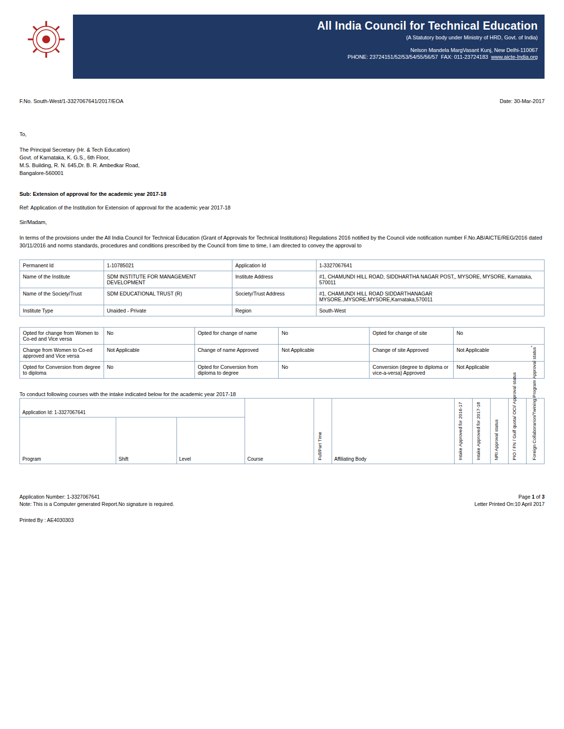AICTE
All India Council for Technical Education
(A Statutory body under Ministry of HRD, Govt. of India)
Nelson Mandela MargVasant Kunj, New Delhi-110067
PHONE: 23724151/52/53/54/55/56/57 FAX: 011-23724183 www.aicte-India.org
F.No. South-West/1-3327067641/2017/EOA
Date: 30-Mar-2017
To,
The Principal Secretary (Hr. & Tech Education)
Govt. of Karnataka, K. G.S., 6th Floor,
M.S. Building, R. N. 645,Dr. B. R. Ambedkar Road,
Bangalore-560001
Sub: Extension of approval for the academic year 2017-18
Ref: Application of the Institution for Extension of approval for the academic year 2017-18
Sir/Madam,
In terms of the provisions under the All India Council for Technical Education (Grant of Approvals for Technical Institutions) Regulations 2016 notified by the Council vide notification number F.No.AB/AICTE/REG/2016 dated 30/11/2016 and norms standards, procedures and conditions prescribed by the Council from time to time, I am directed to convey the approval to
| Permanent Id | 1-10785021 | Application Id | 1-3327067641 |
| Name of the Institute | SDM INSTITUTE FOR MANAGEMENT DEVELOPMENT | Institute Address | #1, CHAMUNDI HILL ROAD, SIDDHARTHA NAGAR POST,, MYSORE, MYSORE, Karnataka, 570011 |
| Name of the Society/Trust | SDM EDUCATIONAL TRUST (R) | Society/Trust Address | #1, CHAMUNDI HILL ROAD SIDDARTHANAGAR MYSORE.,MYSORE,MYSORE,Karnataka,570011 |
| Institute Type | Unaided - Private | Region | South-West |
| Opted for change from Women to Co-ed and Vice versa | No | Opted for change of name | No | Opted for change of site | No |
| Change from Women to Co-ed approved and Vice versa | Not Applicable | Change of name Approved | Not Applicable | Change of site Approved | Not Applicable |
| Opted for Conversion from degree to diploma | No | Opted for Conversion from diploma to degree | No | Conversion (degree to diploma or vice-a-versa) Approved | Not Applicable |
To conduct following courses with the intake indicated below for the academic year 2017-18
| Application Id: 1-3327067641 | Course | Full/Part Time | Affiliating Body | Intake Approved for 2016-17 | Intake Approved for 2017-18 | NRI Approval status | PIO / FN / Gulf quota/ OCI/ Approval status | Foreign Collaborarion/Twining Program Approval status * |
| Program | Shift | Level |
Application Number: 1-3327067641
Note: This is a Computer generated Report.No signature is required.
Page 1 of 3
Letter Printed On:10 April 2017
Printed By : AE4030303